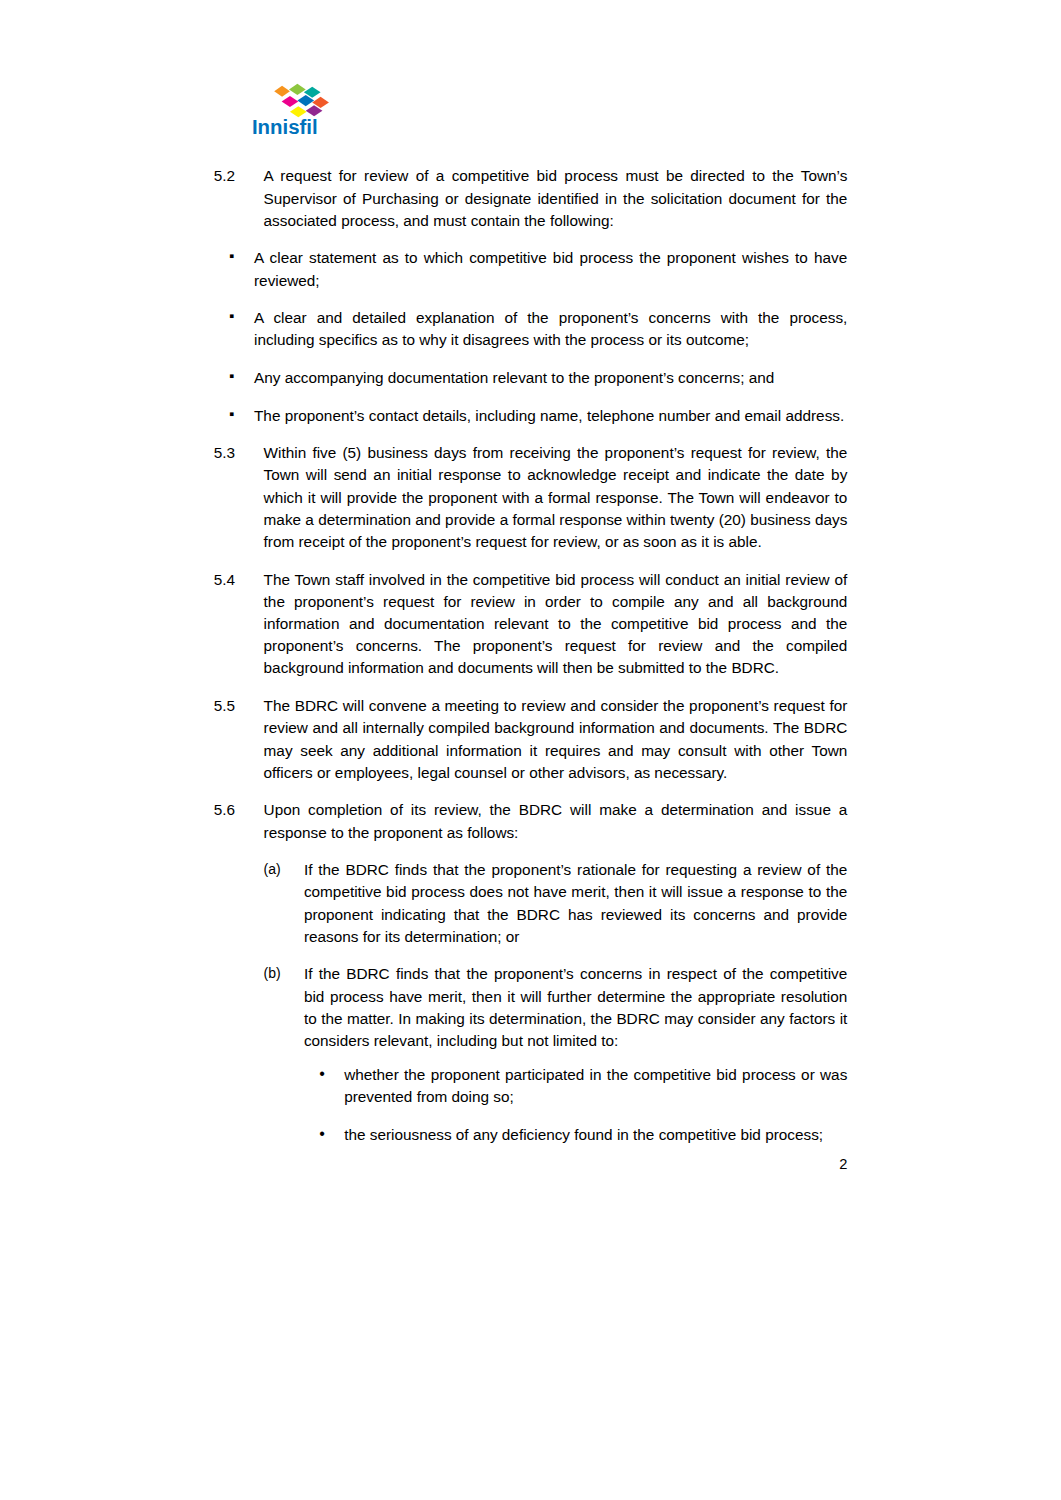Innisfil
5.2
A request for review of a competitive bid process must be directed to the Town’s Supervisor of Purchasing or designate identified in the solicitation document for the associated process, and must contain the following:
A clear statement as to which competitive bid process the proponent wishes to have reviewed;
A clear and detailed explanation of the proponent’s concerns with the process, including specifics as to why it disagrees with the process or its outcome;
Any accompanying documentation relevant to the proponent’s concerns; and
The proponent’s contact details, including name, telephone number and email address.
5.3
Within five (5) business days from receiving the proponent’s request for review, the Town will send an initial response to acknowledge receipt and indicate the date by which it will provide the proponent with a formal response. The Town will endeavor to make a determination and provide a formal response within twenty (20) business days from receipt of the proponent’s request for review, or as soon as it is able.
5.4
The Town staff involved in the competitive bid process will conduct an initial review of the proponent’s request for review in order to compile any and all background information and documentation relevant to the competitive bid process and the proponent’s concerns. The proponent’s request for review and the compiled background information and documents will then be submitted to the BDRC.
5.5
The BDRC will convene a meeting to review and consider the proponent’s request for review and all internally compiled background information and documents. The BDRC may seek any additional information it requires and may consult with other Town officers or employees, legal counsel or other advisors, as necessary.
5.6
Upon completion of its review, the BDRC will make a determination and issue a response to the proponent as follows:
If the BDRC finds that the proponent’s rationale for requesting a review of the competitive bid process does not have merit, then it will issue a response to the proponent indicating that the BDRC has reviewed its concerns and provide reasons for its determination; or
If the BDRC finds that the proponent’s concerns in respect of the competitive bid process have merit, then it will further determine the appropriate resolution to the matter. In making its determination, the BDRC may consider any factors it considers relevant, including but not limited to:
whether the proponent participated in the competitive bid process or was prevented from doing so;
the seriousness of any deficiency found in the competitive bid process;
2